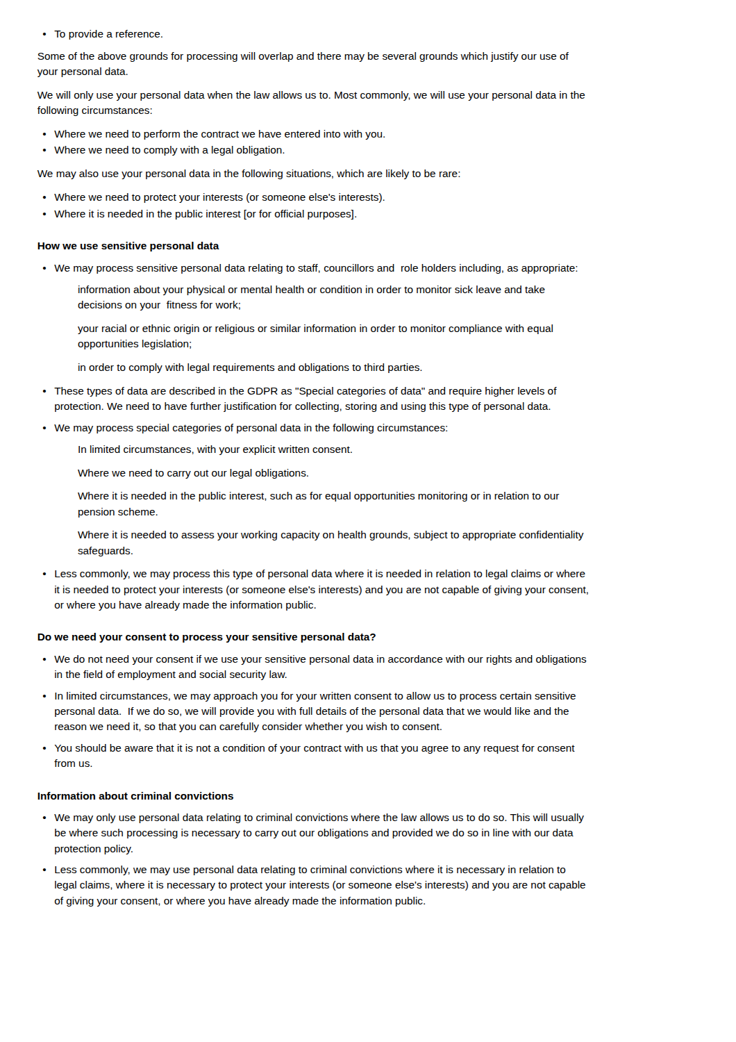To provide a reference.
Some of the above grounds for processing will overlap and there may be several grounds which justify our use of your personal data.
We will only use your personal data when the law allows us to. Most commonly, we will use your personal data in the following circumstances:
Where we need to perform the contract we have entered into with you.
Where we need to comply with a legal obligation.
We may also use your personal data in the following situations, which are likely to be rare:
Where we need to protect your interests (or someone else's interests).
Where it is needed in the public interest [or for official purposes].
How we use sensitive personal data
We may process sensitive personal data relating to staff, councillors and role holders including, as appropriate:
information about your physical or mental health or condition in order to monitor sick leave and take decisions on your fitness for work;
your racial or ethnic origin or religious or similar information in order to monitor compliance with equal opportunities legislation;
in order to comply with legal requirements and obligations to third parties.
These types of data are described in the GDPR as "Special categories of data" and require higher levels of protection. We need to have further justification for collecting, storing and using this type of personal data.
We may process special categories of personal data in the following circumstances:
In limited circumstances, with your explicit written consent.
Where we need to carry out our legal obligations.
Where it is needed in the public interest, such as for equal opportunities monitoring or in relation to our pension scheme.
Where it is needed to assess your working capacity on health grounds, subject to appropriate confidentiality safeguards.
Less commonly, we may process this type of personal data where it is needed in relation to legal claims or where it is needed to protect your interests (or someone else's interests) and you are not capable of giving your consent, or where you have already made the information public.
Do we need your consent to process your sensitive personal data?
We do not need your consent if we use your sensitive personal data in accordance with our rights and obligations in the field of employment and social security law.
In limited circumstances, we may approach you for your written consent to allow us to process certain sensitive personal data. If we do so, we will provide you with full details of the personal data that we would like and the reason we need it, so that you can carefully consider whether you wish to consent.
You should be aware that it is not a condition of your contract with us that you agree to any request for consent from us.
Information about criminal convictions
We may only use personal data relating to criminal convictions where the law allows us to do so. This will usually be where such processing is necessary to carry out our obligations and provided we do so in line with our data protection policy.
Less commonly, we may use personal data relating to criminal convictions where it is necessary in relation to legal claims, where it is necessary to protect your interests (or someone else's interests) and you are not capable of giving your consent, or where you have already made the information public.